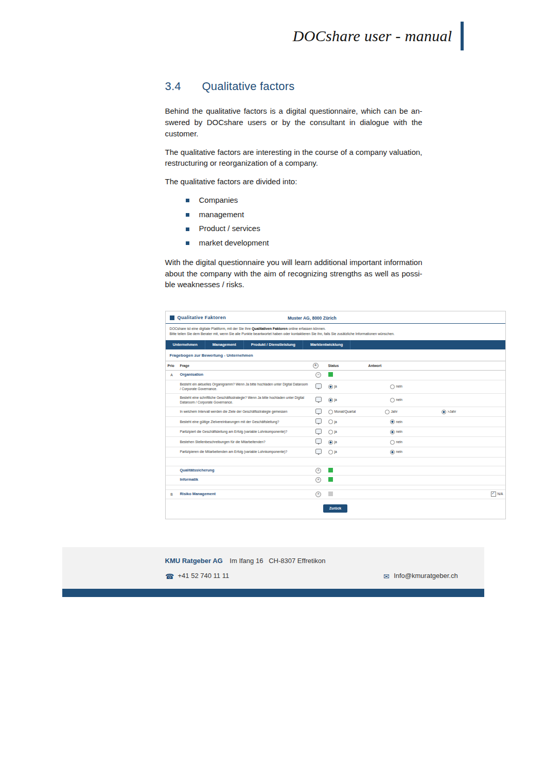DOCshare user - manual
3.4 Qualitative factors
Behind the qualitative factors is a digital questionnaire, which can be answered by DOCshare users or by the consultant in dialogue with the customer.
The qualitative factors are interesting in the course of a company valuation, restructuring or reorganization of a company.
The qualitative factors are divided into:
Companies
management
Product / services
market development
With the digital questionnaire you will learn additional important information about the company with the aim of recognizing strengths as well as possible weaknesses / risks.
Qualitative Faktoren Muster AG, 8000 Zürich
DOCshare ist eine digitale Plattform, mit der Sie Ihre Qualitativen Faktoren online erfassen können.
Bitte teilen Sie dem Berater mit, wenn Sie alle Punkte beantwortet haben oder kontaktieren Sie ihn, falls Sie zusätzliche Informationen wünschen.
Unternehmen
Management
Produkt / Dienstleistung
Marktentwicklung
Fragebogen zur Bewertung - Unternehmen
| Prio | Frage | + | Status | Antwort |
| --- | --- | --- | --- | --- |
| A | Organisation | − | | |
| | Besteht ein aktuelles Organigramm? Wenn Ja bitte hochladen unter Digital Dataroom / Corporate Governance. | | ja nein |
| | Besteht eine schriftliche Geschäftsstrategie? Wenn Ja bitte hochladen unter Digital Dataroom / Corporate Governance. | | ja nein |
| | In welchem Intervall werden die Ziele der Geschäftsstrategie gemessen | | Monat/Quartal Jahr >Jahr |
| | Besteht eine gültige Zielvereinbarungen mit der Geschäftsleitung? | | ja nein |
| | Partizipiert die Geschäftsleitung am Erfolg (variable Lohnkomponente)? | | ja nein |
| | Bestehen Stellenbeschreibungen für die Mitarbeitenden? | | ja nein |
| | Partizipieren die Mitarbeitenden am Erfolg (variable Lohnkomponente)? | | ja nein |
| | Qualitätssicherung | + | | |
| | Informatik | + | | |
| B | Risiko Management | + | | N/A |
Zurück
KMU Ratgeber AG Im Ifang 16 CH-8307 Effretikon
☎+41 52 740 11 11 ✉Info@kmuratgeber.ch